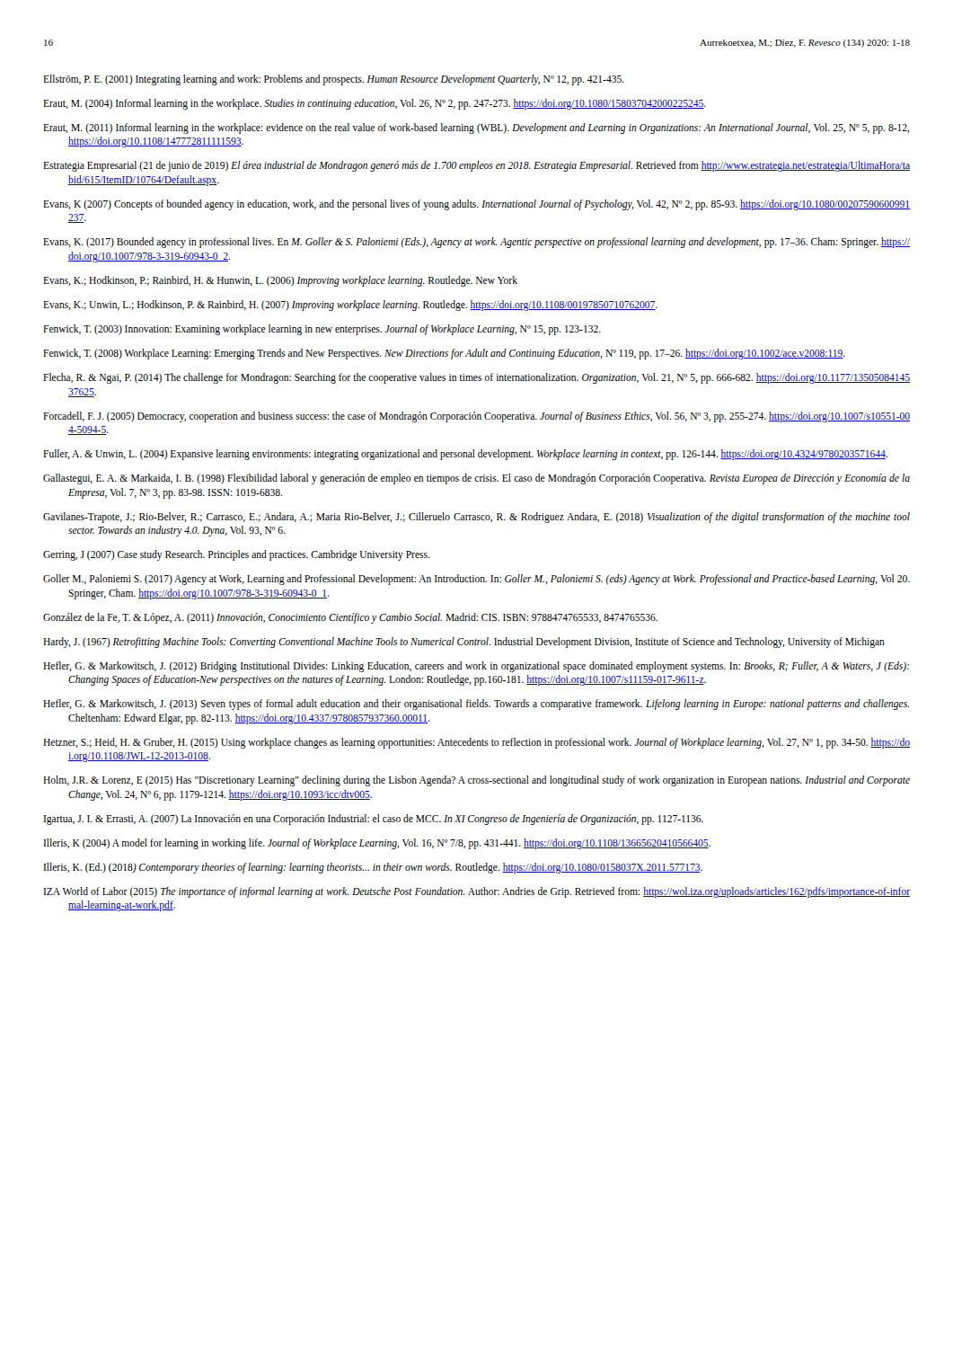16 Aurrekoetxea, M.; Díez, F. Revesco (134) 2020: 1-18
Ellström, P. E. (2001) Integrating learning and work: Problems and prospects. Human Resource Development Quarterly, Nº 12, pp. 421-435.
Eraut, M. (2004) Informal learning in the workplace. Studies in continuing education, Vol. 26, Nº 2, pp. 247-273. https://doi.org/10.1080/158037042000225245.
Eraut, M. (2011) Informal learning in the workplace: evidence on the real value of work‐based learning (WBL). Development and Learning in Organizations: An International Journal, Vol. 25, Nº 5, pp. 8-12, https://doi.org/10.1108/147772811111593.
Estrategia Empresarial (21 de junio de 2019) El área industrial de Mondragon generó más de 1.700 empleos en 2018. Estrategia Empresarial. Retrieved from http://www.estrategia.net/estrategia/UltimaHora/tabid/615/ItemID/10764/Default.aspx.
Evans, K (2007) Concepts of bounded agency in education, work, and the personal lives of young adults. International Journal of Psychology, Vol. 42, Nº 2, pp. 85-93. https://doi.org/10.1080/00207590600991237.
Evans, K. (2017) Bounded agency in professional lives. En M. Goller & S. Paloniemi (Eds.), Agency at work. Agentic perspective on professional learning and development, pp. 17–36. Cham: Springer. https://doi.org/10.1007/978-3-319-60943-0_2.
Evans, K.; Hodkinson, P.; Rainbird, H. & Hunwin, L. (2006) Improving workplace learning. Routledge. New York
Evans, K.; Unwin, L.; Hodkinson, P. & Rainbird, H. (2007) Improving workplace learning. Routledge. https://doi.org/10.1108/00197850710762007.
Fenwick, T. (2003) Innovation: Examining workplace learning in new enterprises. Journal of Workplace Learning, Nº 15, pp. 123-132.
Fenwick, T. (2008) Workplace Learning: Emerging Trends and New Perspectives. New Directions for Adult and Continuing Education, Nº 119, pp. 17–26. https://doi.org/10.1002/ace.v2008:119.
Flecha, R. & Ngai, P. (2014) The challenge for Mondragon: Searching for the cooperative values in times of internationalization. Organization, Vol. 21, Nº 5, pp. 666-682. https://doi.org/10.1177/1350508414537625.
Forcadell, F. J. (2005) Democracy, cooperation and business success: the case of Mondragón Corporación Cooperativa. Journal of Business Ethics, Vol. 56, Nº 3, pp. 255-274. https://doi.org/10.1007/s10551-004-5094-5.
Fuller, A. & Unwin, L. (2004) Expansive learning environments: integrating organizational and personal development. Workplace learning in context, pp. 126-144. https://doi.org/10.4324/9780203571644.
Gallastegui, E. A. & Markaida, I. B. (1998) Flexibilidad laboral y generación de empleo en tiempos de crisis. El caso de Mondragón Corporación Cooperativa. Revista Europea de Dirección y Economía de la Empresa, Vol. 7, Nº 3, pp. 83-98. ISSN: 1019-6838.
Gavilanes-Trapote, J.; Rio-Belver, R.; Carrasco, E.; Andara, A.; Maria Rio-Belver, J.; Cilleruelo Carrasco, R. & Rodriguez Andara, E. (2018) Visualization of the digital transformation of the machine tool sector. Towards an industry 4.0. Dyna, Vol. 93, Nº 6.
Gerring, J (2007) Case study Research. Principles and practices. Cambridge University Press.
Goller M., Paloniemi S. (2017) Agency at Work, Learning and Professional Development: An Introduction. In: Goller M., Paloniemi S. (eds) Agency at Work. Professional and Practice-based Learning, Vol 20. Springer, Cham. https://doi.org/10.1007/978-3-319-60943-0_1.
González de la Fe, T. & López, A. (2011) Innovación, Conocimiento Científico y Cambio Social. Madrid: CIS. ISBN: 9788474765533, 8474765536.
Hardy, J. (1967) Retrofitting Machine Tools: Converting Conventional Machine Tools to Numerical Control. Industrial Development Division, Institute of Science and Technology, University of Michigan
Hefler, G. & Markowitsch, J. (2012) Bridging Institutional Divides: Linking Education, careers and work in organizational space dominated employment systems. In: Brooks, R; Fuller, A & Waters, J (Eds): Changing Spaces of Education-New perspectives on the natures of Learning. London: Routledge, pp.160-181. https://doi.org/10.1007/s11159-017-9611-z.
Hefler, G. & Markowitsch, J. (2013) Seven types of formal adult education and their organisational fields. Towards a comparative framework. Lifelong learning in Europe: national patterns and challenges. Cheltenham: Edward Elgar, pp. 82-113. https://doi.org/10.4337/9780857937360.00011.
Hetzner, S.; Heid, H. & Gruber, H. (2015) Using workplace changes as learning opportunities: Antecedents to reflection in professional work. Journal of Workplace learning, Vol. 27, Nº 1, pp. 34-50. https://doi.org/10.1108/JWL-12-2013-0108.
Holm, J.R. & Lorenz, E (2015) Has "Discretionary Learning" declining during the Lisbon Agenda? A cross-sectional and longitudinal study of work organization in European nations. Industrial and Corporate Change, Vol. 24, Nº 6, pp. 1179-1214. https://doi.org/10.1093/icc/dtv005.
Igartua, J. I. & Errasti, A. (2007) La Innovación en una Corporación Industrial: el caso de MCC. In XI Congreso de Ingeniería de Organización, pp. 1127-1136.
Illeris, K (2004) A model for learning in working life. Journal of Workplace Learning, Vol. 16, Nº 7/8, pp. 431-441. https://doi.org/10.1108/13665620410566405.
Illeris, K. (Ed.) (2018) Contemporary theories of learning: learning theorists... in their own words. Routledge. https://doi.org/10.1080/0158037X.2011.577173.
IZA World of Labor (2015) The importance of informal learning at work. Deutsche Post Foundation. Author: Andries de Grip. Retrieved from: https://wol.iza.org/uploads/articles/162/pdfs/importance-of-informal-learning-at-work.pdf.